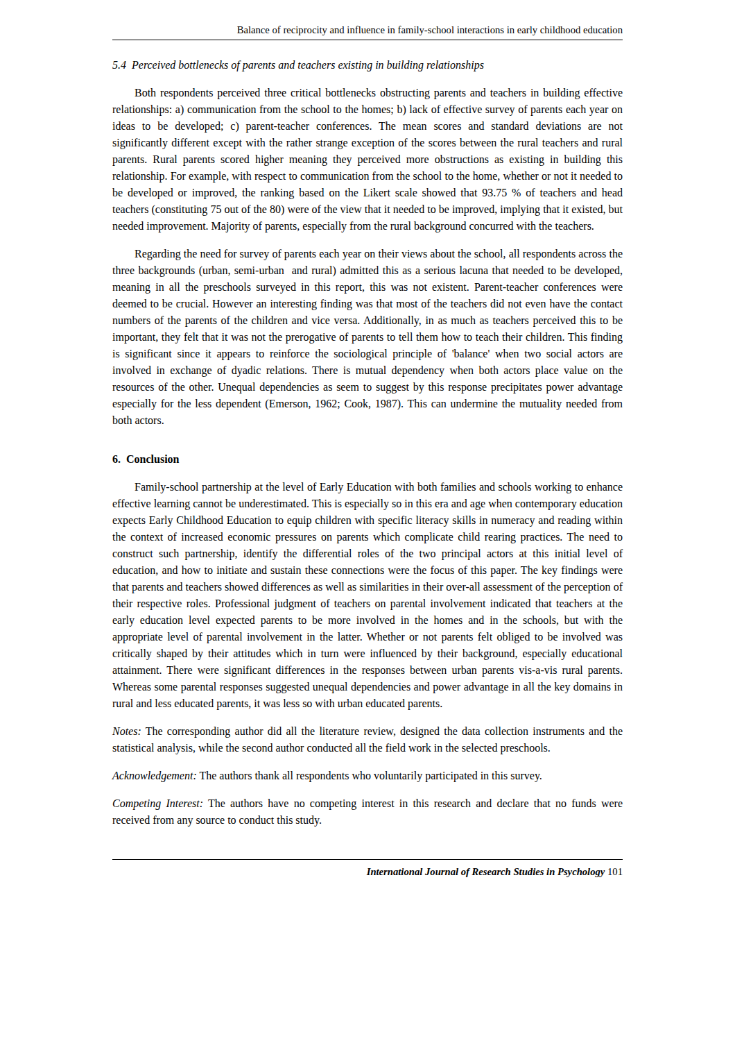Balance of reciprocity and influence in family-school interactions in early childhood education
5.4 Perceived bottlenecks of parents and teachers existing in building relationships
Both respondents perceived three critical bottlenecks obstructing parents and teachers in building effective relationships: a) communication from the school to the homes; b) lack of effective survey of parents each year on ideas to be developed; c) parent-teacher conferences. The mean scores and standard deviations are not significantly different except with the rather strange exception of the scores between the rural teachers and rural parents. Rural parents scored higher meaning they perceived more obstructions as existing in building this relationship. For example, with respect to communication from the school to the home, whether or not it needed to be developed or improved, the ranking based on the Likert scale showed that 93.75 % of teachers and head teachers (constituting 75 out of the 80) were of the view that it needed to be improved, implying that it existed, but needed improvement. Majority of parents, especially from the rural background concurred with the teachers.
Regarding the need for survey of parents each year on their views about the school, all respondents across the three backgrounds (urban, semi-urban and rural) admitted this as a serious lacuna that needed to be developed, meaning in all the preschools surveyed in this report, this was not existent. Parent-teacher conferences were deemed to be crucial. However an interesting finding was that most of the teachers did not even have the contact numbers of the parents of the children and vice versa. Additionally, in as much as teachers perceived this to be important, they felt that it was not the prerogative of parents to tell them how to teach their children. This finding is significant since it appears to reinforce the sociological principle of 'balance' when two social actors are involved in exchange of dyadic relations. There is mutual dependency when both actors place value on the resources of the other. Unequal dependencies as seem to suggest by this response precipitates power advantage especially for the less dependent (Emerson, 1962; Cook, 1987). This can undermine the mutuality needed from both actors.
6. Conclusion
Family-school partnership at the level of Early Education with both families and schools working to enhance effective learning cannot be underestimated. This is especially so in this era and age when contemporary education expects Early Childhood Education to equip children with specific literacy skills in numeracy and reading within the context of increased economic pressures on parents which complicate child rearing practices. The need to construct such partnership, identify the differential roles of the two principal actors at this initial level of education, and how to initiate and sustain these connections were the focus of this paper. The key findings were that parents and teachers showed differences as well as similarities in their over-all assessment of the perception of their respective roles. Professional judgment of teachers on parental involvement indicated that teachers at the early education level expected parents to be more involved in the homes and in the schools, but with the appropriate level of parental involvement in the latter. Whether or not parents felt obliged to be involved was critically shaped by their attitudes which in turn were influenced by their background, especially educational attainment. There were significant differences in the responses between urban parents vis-a-vis rural parents. Whereas some parental responses suggested unequal dependencies and power advantage in all the key domains in rural and less educated parents, it was less so with urban educated parents.
Notes: The corresponding author did all the literature review, designed the data collection instruments and the statistical analysis, while the second author conducted all the field work in the selected preschools.
Acknowledgement: The authors thank all respondents who voluntarily participated in this survey.
Competing Interest: The authors have no competing interest in this research and declare that no funds were received from any source to conduct this study.
International Journal of Research Studies in Psychology 101